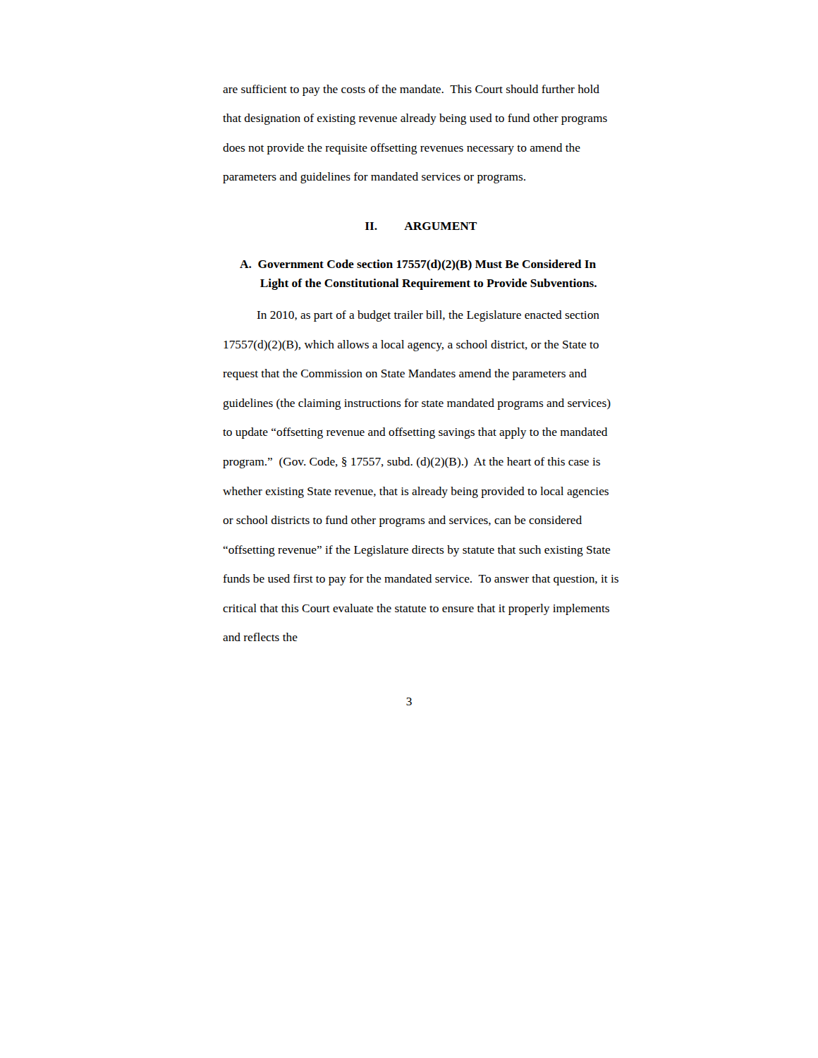are sufficient to pay the costs of the mandate. This Court should further hold that designation of existing revenue already being used to fund other programs does not provide the requisite offsetting revenues necessary to amend the parameters and guidelines for mandated services or programs.
II. ARGUMENT
A. Government Code section 17557(d)(2)(B) Must Be Considered In Light of the Constitutional Requirement to Provide Subventions.
In 2010, as part of a budget trailer bill, the Legislature enacted section 17557(d)(2)(B), which allows a local agency, a school district, or the State to request that the Commission on State Mandates amend the parameters and guidelines (the claiming instructions for state mandated programs and services) to update “offsetting revenue and offsetting savings that apply to the mandated program.” (Gov. Code, § 17557, subd. (d)(2)(B).) At the heart of this case is whether existing State revenue, that is already being provided to local agencies or school districts to fund other programs and services, can be considered “offsetting revenue” if the Legislature directs by statute that such existing State funds be used first to pay for the mandated service. To answer that question, it is critical that this Court evaluate the statute to ensure that it properly implements and reflects the
3